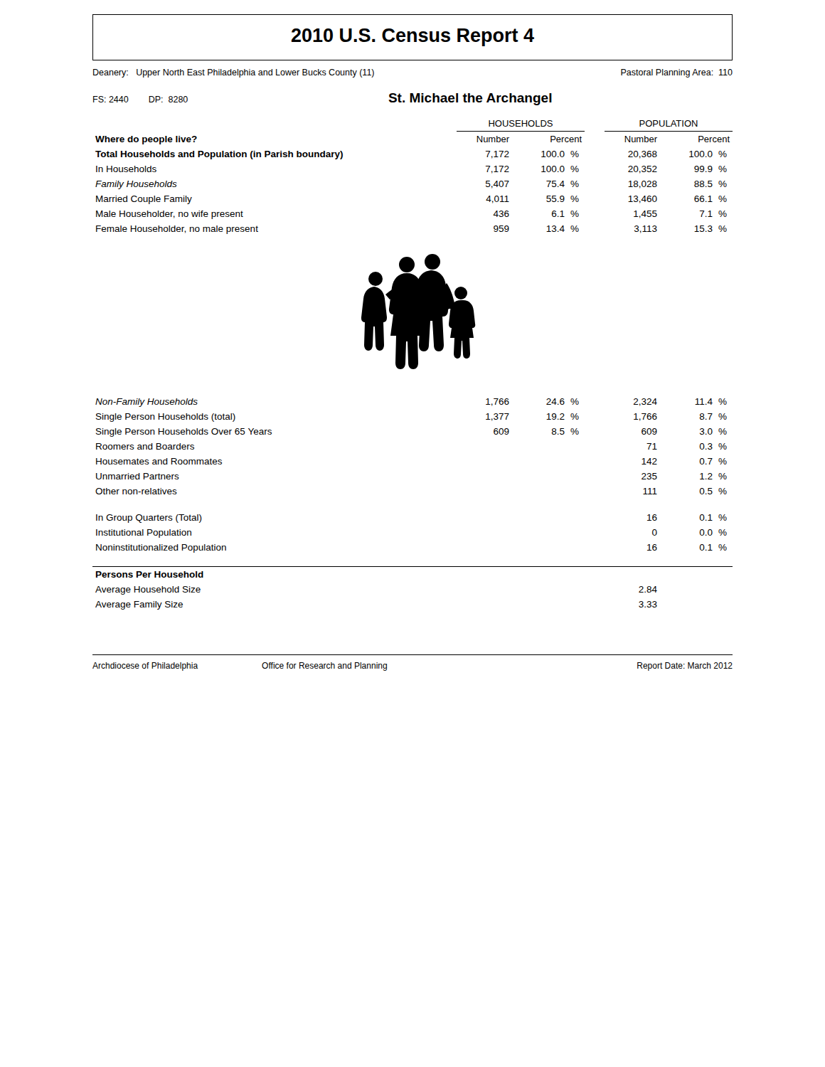2010 U.S. Census Report 4
Deanery: Upper North East Philadelphia and Lower Bucks County (11)
Pastoral Planning Area: 110
FS: 2440 DP: 8280
St. Michael the Archangel
| | HOUSEHOLDS | | POPULATION |
| Where do people live? | Number | Percent | | Number | Percent |
| Total Households and Population (in Parish boundary) | 7,172 | 100.0 | % | | 20,368 | 100.0 | % |
| In Households | 7,172 | 100.0 | % | | 20,352 | 99.9 | % |
| Family Households | 5,407 | 75.4 | % | | 18,028 | 88.5 | % |
| Married Couple Family | 4,011 | 55.9 | % | | 13,460 | 66.1 | % |
| Male Householder, no wife present | 436 | 6.1 | % | | 1,455 | 7.1 | % |
| Female Householder, no male present | 959 | 13.4 | % | | 3,113 | 15.3 | % |
| Non-Family Households | 1,766 | 24.6 | % | | 2,324 | 11.4 | % |
| Single Person Households (total) | 1,377 | 19.2 | % | | 1,766 | 8.7 | % |
| Single Person Households Over 65 Years | 609 | 8.5 | % | | 609 | 3.0 | % |
| Roomers and Boarders | | | | | 71 | 0.3 | % |
| Housemates and Roommates | | | | | 142 | 0.7 | % |
| Unmarried Partners | | | | | 235 | 1.2 | % |
| Other non-relatives | | | | | 111 | 0.5 | % |
| In Group Quarters (Total) | | | | | 16 | 0.1 | % |
| Institutional Population | | | | | 0 | 0.0 | % |
| Noninstitutionalized Population | | | | | 16 | 0.1 | % |
| Persons Per Household | |
| Average Household Size | | | | | 2.84 | | |
| Average Family Size | | | | | 3.33 | | |
Archdiocese of Philadelphia
Office for Research and Planning
Report Date: March 2012